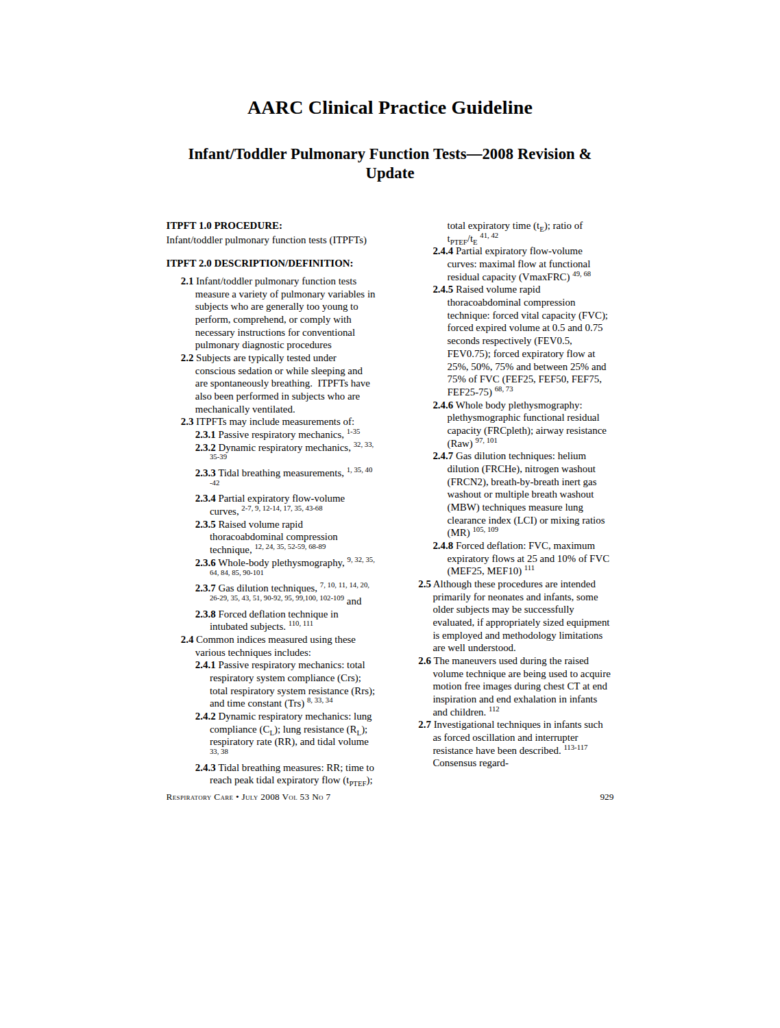AARC Clinical Practice Guideline
Infant/Toddler Pulmonary Function Tests—2008 Revision & Update
ITPFT 1.0 PROCEDURE:
Infant/toddler pulmonary function tests (ITPFTs)
ITPFT 2.0 DESCRIPTION/DEFINITION:
2.1 Infant/toddler pulmonary function tests measure a variety of pulmonary variables in subjects who are generally too young to perform, comprehend, or comply with necessary instructions for conventional pulmonary diagnostic procedures
2.2 Subjects are typically tested under conscious sedation or while sleeping and are spontaneously breathing. ITPFTs have also been performed in subjects who are mechanically ventilated.
2.3 ITPFTs may include measurements of:
2.3.1 Passive respiratory mechanics, 1-35
2.3.2 Dynamic respiratory mechanics, 32, 33, 35-39
2.3.3 Tidal breathing measurements, 1, 35, 40 -42
2.3.4 Partial expiratory flow-volume curves, 2-7, 9, 12-14, 17, 35, 43-68
2.3.5 Raised volume rapid thoracoabdominal compression technique, 12, 24, 35, 52-59, 68-89
2.3.6 Whole-body plethysmography, 9, 32, 35, 64, 84, 85, 90-101
2.3.7 Gas dilution techniques, 7, 10, 11, 14, 20, 26-29, 35, 43, 51, 90-92, 95, 99,100, 102-109 and
2.3.8 Forced deflation technique in intubated subjects. 110, 111
2.4 Common indices measured using these various techniques includes:
2.4.1 Passive respiratory mechanics: total respiratory system compliance (Crs); total respiratory system resistance (Rrs); and time constant (Trs) 8, 33, 34
2.4.2 Dynamic respiratory mechanics: lung compliance (CL); lung resistance (RL); respiratory rate (RR), and tidal volume 33, 38
2.4.3 Tidal breathing measures: RR; time to reach peak tidal expiratory flow (tPTEF); total expiratory time (tE); ratio of tPTEF/tE 41, 42
2.4.4 Partial expiratory flow-volume curves: maximal flow at functional residual capacity (VmaxFRC) 49, 68
2.4.5 Raised volume rapid thoracoabdominal compression technique: forced vital capacity (FVC); forced expired volume at 0.5 and 0.75 seconds respectively (FEV0.5, FEV0.75); forced expiratory flow at 25%, 50%, 75% and between 25% and 75% of FVC (FEF25, FEF50, FEF75, FEF25-75) 68, 73
2.4.6 Whole body plethysmography: plethysmographic functional residual capacity (FRCpleth); airway resistance (Raw) 97, 101
2.4.7 Gas dilution techniques: helium dilution (FRCHe), nitrogen washout (FRCN2), breath-by-breath inert gas washout or multiple breath washout (MBW) techniques measure lung clearance index (LCI) or mixing ratios (MR) 105, 109
2.4.8 Forced deflation: FVC, maximum expiratory flows at 25 and 10% of FVC (MEF25, MEF10) 111
2.5 Although these procedures are intended primarily for neonates and infants, some older subjects may be successfully evaluated, if appropriately sized equipment is employed and methodology limitations are well understood.
2.6 The maneuvers used during the raised volume technique are being used to acquire motion free images during chest CT at end inspiration and end exhalation in infants and children. 112
2.7 Investigational techniques in infants such as forced oscillation and interrupter resistance have been described. 113-117 Consensus regard-
Respiratory Care • July 2008 Vol 53 No 7
929